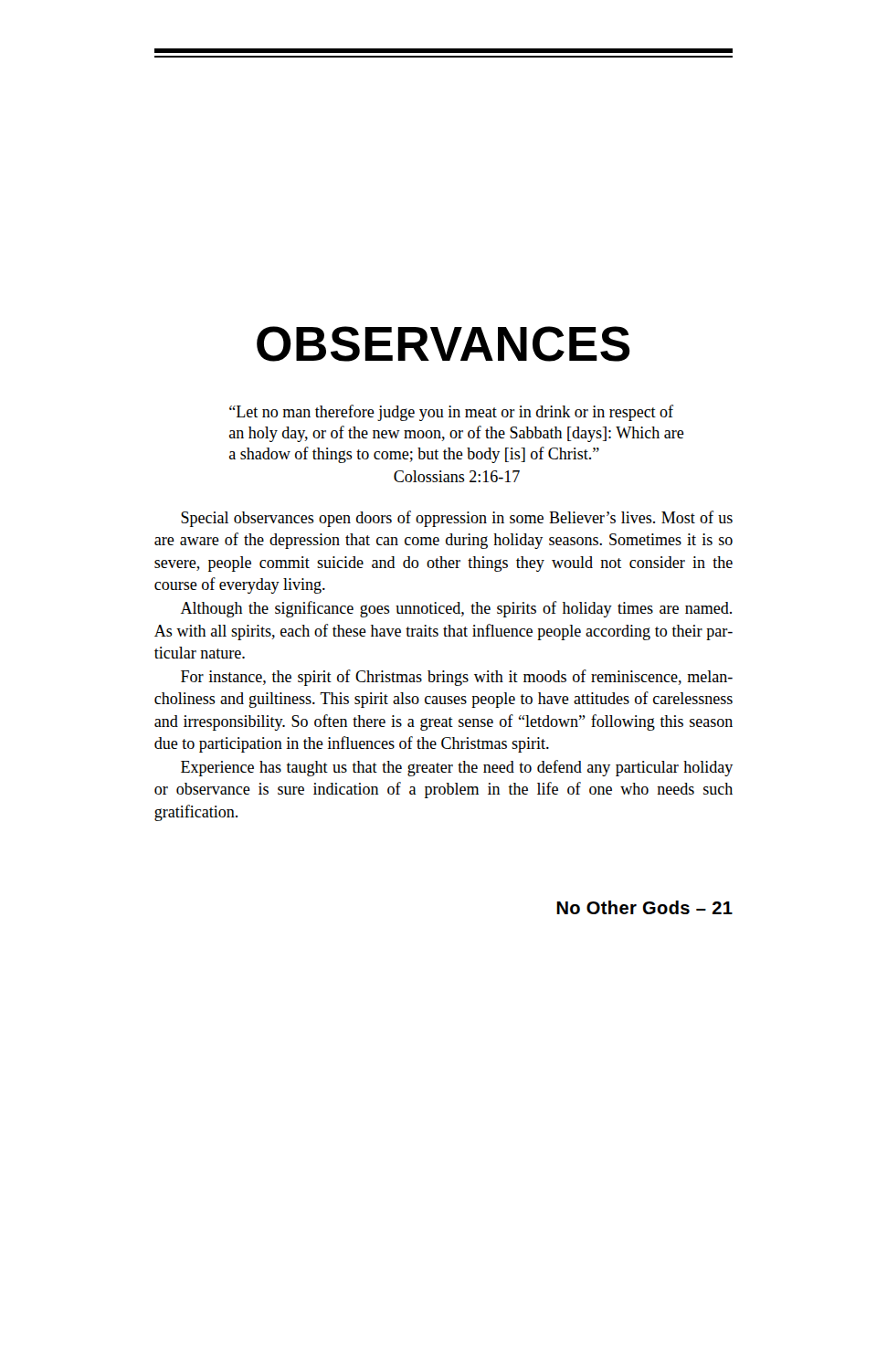Observances
“Let no man therefore judge you in meat or in drink or in respect of an holy day, or of the new moon, or of the Sabbath [days]: Which are a shadow of things to come; but the body [is] of Christ.”
Colossians 2:16-17
Special observances open doors of oppression in some Believer’s lives. Most of us are aware of the depression that can come during holiday seasons. Sometimes it is so severe, people commit suicide and do other things they would not consider in the course of everyday living.
Although the significance goes unnoticed, the spirits of holiday times are named. As with all spirits, each of these have traits that influence people according to their particular nature.
For instance, the spirit of Christmas brings with it moods of reminiscence, melancholiness and guiltiness. This spirit also causes people to have attitudes of carelessness and irresponsibility. So often there is a great sense of “letdown” following this season due to participation in the influences of the Christmas spirit.
Experience has taught us that the greater the need to defend any particular holiday or observance is sure indication of a problem in the life of one who needs such gratification.
No Other Gods – 21